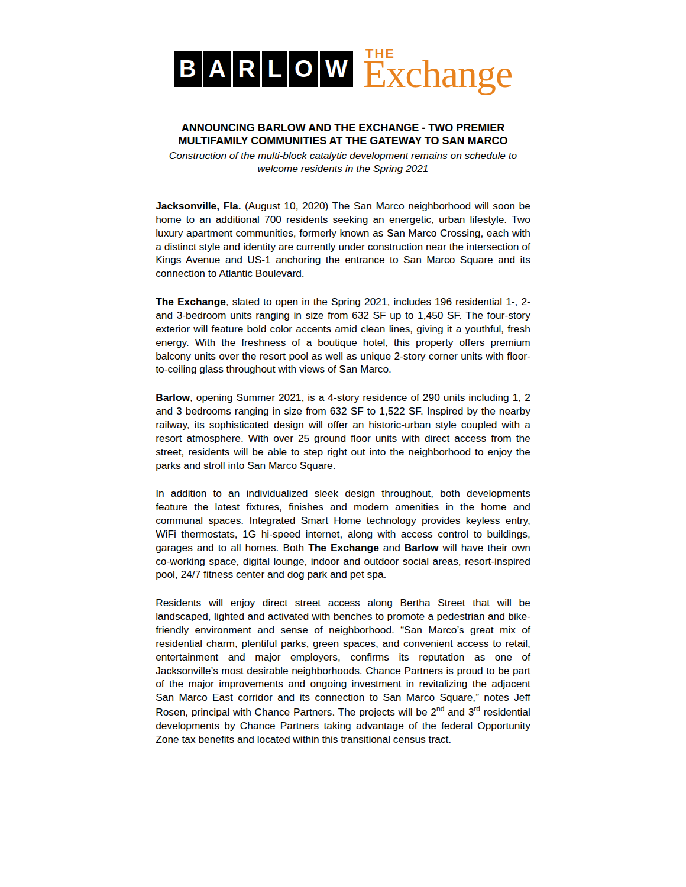BARLOW
THE Exchange
ANNOUNCING BARLOW AND THE EXCHANGE - TWO PREMIER
MULTIFAMILY COMMUNITIES AT THE GATEWAY TO SAN MARCO
Construction of the multi-block catalytic development remains on schedule to
welcome residents in the Spring 2021
Jacksonville, Fla. (August 10, 2020) The San Marco neighborhood will soon be home to an additional 700 residents seeking an energetic, urban lifestyle. Two luxury apartment communities, formerly known as San Marco Crossing, each with a distinct style and identity are currently under construction near the intersection of Kings Avenue and US-1 anchoring the entrance to San Marco Square and its connection to Atlantic Boulevard.
The Exchange, slated to open in the Spring 2021, includes 196 residential 1-, 2- and 3-bedroom units ranging in size from 632 SF up to 1,450 SF. The four-story exterior will feature bold color accents amid clean lines, giving it a youthful, fresh energy. With the freshness of a boutique hotel, this property offers premium balcony units over the resort pool as well as unique 2-story corner units with floor-to-ceiling glass throughout with views of San Marco.
Barlow, opening Summer 2021, is a 4-story residence of 290 units including 1, 2 and 3 bedrooms ranging in size from 632 SF to 1,522 SF. Inspired by the nearby railway, its sophisticated design will offer an historic-urban style coupled with a resort atmosphere. With over 25 ground floor units with direct access from the street, residents will be able to step right out into the neighborhood to enjoy the parks and stroll into San Marco Square.
In addition to an individualized sleek design throughout, both developments feature the latest fixtures, finishes and modern amenities in the home and communal spaces. Integrated Smart Home technology provides keyless entry, WiFi thermostats, 1G hi-speed internet, along with access control to buildings, garages and to all homes. Both The Exchange and Barlow will have their own co-working space, digital lounge, indoor and outdoor social areas, resort-inspired pool, 24/7 fitness center and dog park and pet spa.
Residents will enjoy direct street access along Bertha Street that will be landscaped, lighted and activated with benches to promote a pedestrian and bike-friendly environment and sense of neighborhood. “San Marco’s great mix of residential charm, plentiful parks, green spaces, and convenient access to retail, entertainment and major employers, confirms its reputation as one of Jacksonville’s most desirable neighborhoods. Chance Partners is proud to be part of the major improvements and ongoing investment in revitalizing the adjacent San Marco East corridor and its connection to San Marco Square,” notes Jeff Rosen, principal with Chance Partners. The projects will be 2nd and 3rd residential developments by Chance Partners taking advantage of the federal Opportunity Zone tax benefits and located within this transitional census tract.